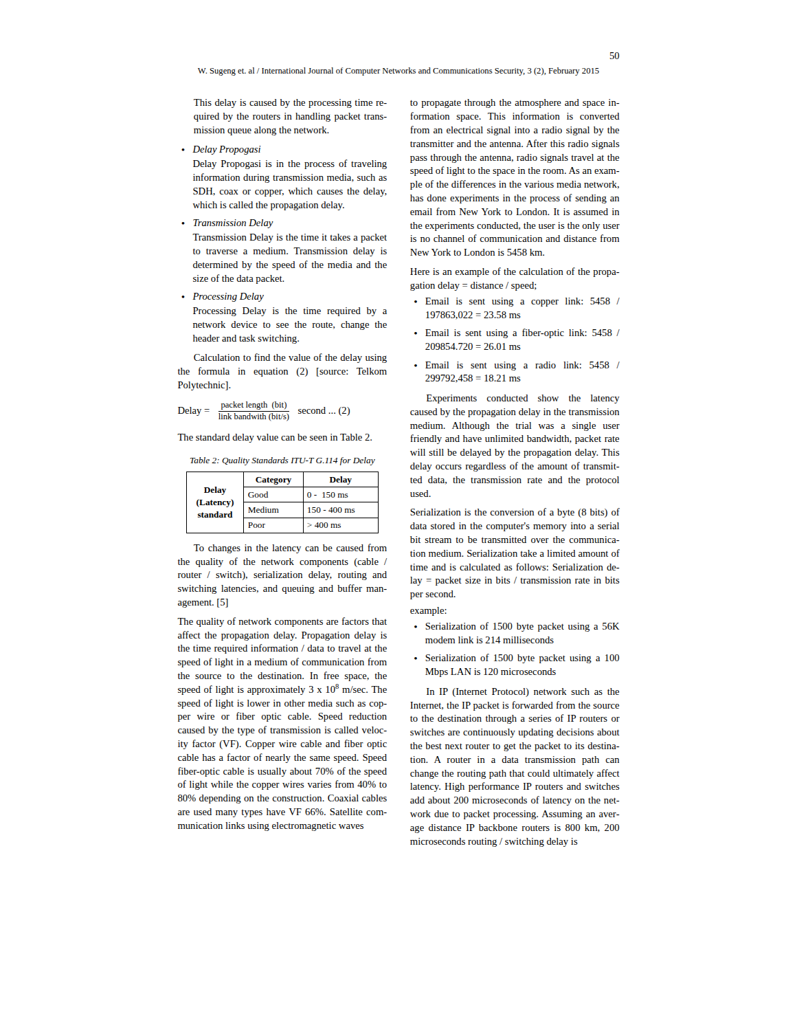50
W. Sugeng et. al / International Journal of Computer Networks and Communications Security, 3 (2), February 2015
This delay is caused by the processing time required by the routers in handling packet transmission queue along the network.
Delay Propogasi Delay Propogasi is in the process of traveling information during transmission media, such as SDH, coax or copper, which causes the delay, which is called the propagation delay.
Transmission Delay Transmission Delay is the time it takes a packet to traverse a medium. Transmission delay is determined by the speed of the media and the size of the data packet.
Processing Delay Processing Delay is the time required by a network device to see the route, change the header and task switching.
Calculation to find the value of the delay using the formula in equation (2) [source: Telkom Polytechnic].
Delay = packet length (bit) link bandwith (bit/s) second ... (2)
The standard delay value can be seen in Table 2.
Table 2: Quality Standards ITU-T G.114 for Delay
| Delay (Latency) standard | Category | Delay |
| Good | 0 - 150 ms |
| Medium | 150 - 400 ms |
| Poor | > 400 ms |
To changes in the latency can be caused from the quality of the network components (cable / router / switch), serialization delay, routing and switching latencies, and queuing and buffer management. [5]
The quality of network components are factors that affect the propagation delay. Propagation delay is the time required information / data to travel at the speed of light in a medium of communication from the source to the destination. In free space, the speed of light is approximately 3 x 108 m/sec. The speed of light is lower in other media such as copper wire or fiber optic cable. Speed reduction caused by the type of transmission is called velocity factor (VF). Copper wire cable and fiber optic cable has a factor of nearly the same speed. Speed fiber-optic cable is usually about 70% of the speed of light while the copper wires varies from 40% to 80% depending on the construction. Coaxial cables are used many types have VF 66%. Satellite communication links using electromagnetic waves
to propagate through the atmosphere and space information space. This information is converted from an electrical signal into a radio signal by the transmitter and the antenna. After this radio signals pass through the antenna, radio signals travel at the speed of light to the space in the room. As an example of the differences in the various media network, has done experiments in the process of sending an email from New York to London. It is assumed in the experiments conducted, the user is the only user is no channel of communication and distance from New York to London is 5458 km.
Here is an example of the calculation of the propagation delay = distance / speed;
Email is sent using a copper link: 5458 / 197863,022 = 23.58 ms
Email is sent using a fiber-optic link: 5458 / 209854.720 = 26.01 ms
Email is sent using a radio link: 5458 / 299792,458 = 18.21 ms
Experiments conducted show the latency caused by the propagation delay in the transmission medium. Although the trial was a single user friendly and have unlimited bandwidth, packet rate will still be delayed by the propagation delay. This delay occurs regardless of the amount of transmitted data, the transmission rate and the protocol used.
Serialization is the conversion of a byte (8 bits) of data stored in the computer's memory into a serial bit stream to be transmitted over the communication medium. Serialization take a limited amount of time and is calculated as follows: Serialization delay = packet size in bits / transmission rate in bits per second.
example:
Serialization of 1500 byte packet using a 56K modem link is 214 milliseconds
Serialization of 1500 byte packet using a 100 Mbps LAN is 120 microseconds
In IP (Internet Protocol) network such as the Internet, the IP packet is forwarded from the source to the destination through a series of IP routers or switches are continuously updating decisions about the best next router to get the packet to its destination. A router in a data transmission path can change the routing path that could ultimately affect latency. High performance IP routers and switches add about 200 microseconds of latency on the network due to packet processing. Assuming an average distance IP backbone routers is 800 km, 200 microseconds routing / switching delay is